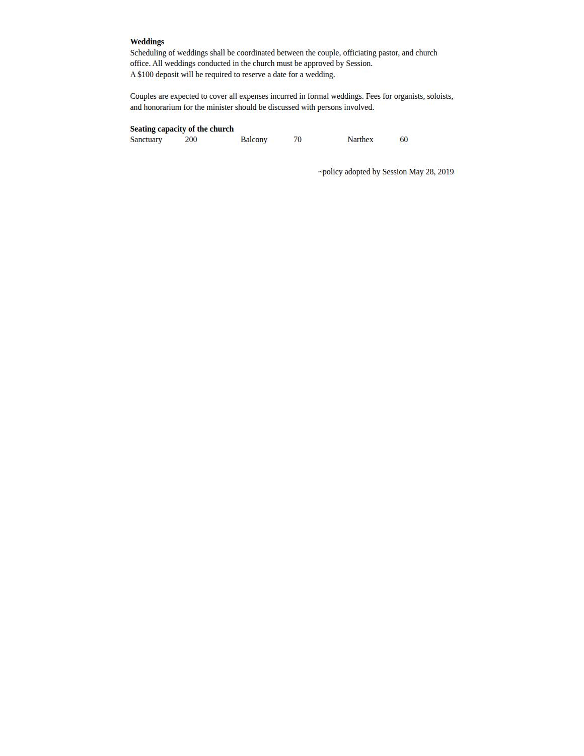Weddings
Scheduling of weddings shall be coordinated between the couple, officiating pastor, and church office. All weddings conducted in the church must be approved by Session.
A $100 deposit will be required to reserve a date for a wedding.
Couples are expected to cover all expenses incurred in formal weddings. Fees for organists, soloists, and honorarium for the minister should be discussed with persons involved.
Seating capacity of the church
| Sanctuary | 200 | Balcony | 70 | Narthex | 60 |
~policy adopted by Session May 28, 2019